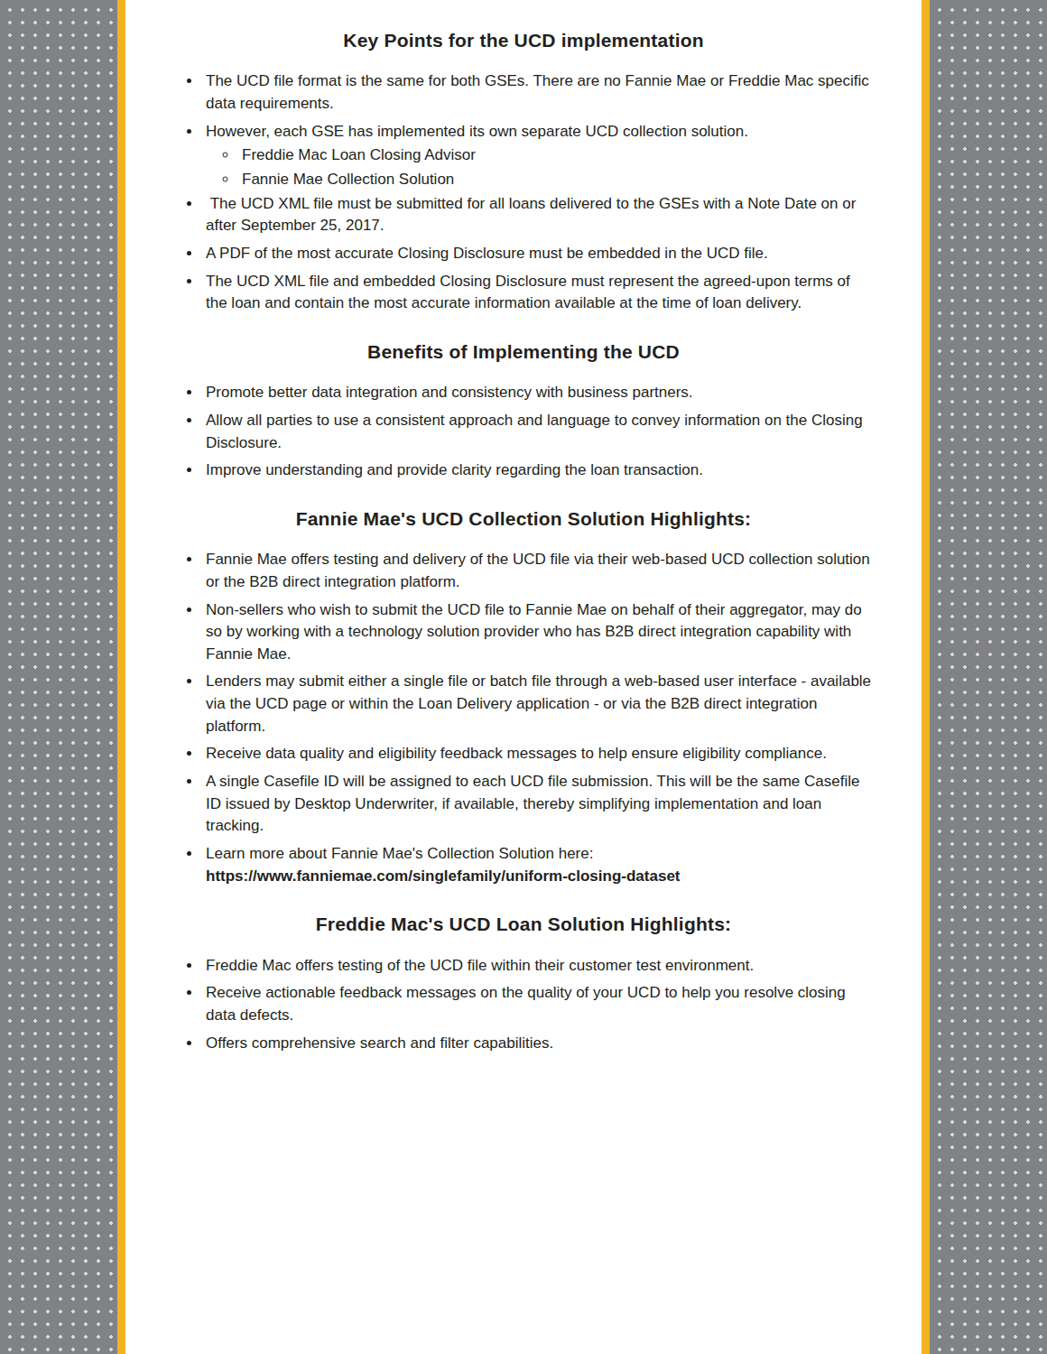Key Points for the UCD implementation
The UCD file format is the same for both GSEs. There are no Fannie Mae or Freddie Mac specific data requirements.
However, each GSE has implemented its own separate UCD collection solution.
Freddie Mac Loan Closing Advisor
Fannie Mae Collection Solution
The UCD XML file must be submitted for all loans delivered to the GSEs with a Note Date on or after September 25, 2017.
A PDF of the most accurate Closing Disclosure must be embedded in the UCD file.
The UCD XML file and embedded Closing Disclosure must represent the agreed-upon terms of the loan and contain the most accurate information available at the time of loan delivery.
Benefits of Implementing the UCD
Promote better data integration and consistency with business partners.
Allow all parties to use a consistent approach and language to convey information on the Closing Disclosure.
Improve understanding and provide clarity regarding the loan transaction.
Fannie Mae's UCD Collection Solution Highlights:
Fannie Mae offers testing and delivery of the UCD file via their web-based UCD collection solution or the B2B direct integration platform.
Non-sellers who wish to submit the UCD file to Fannie Mae on behalf of their aggregator, may do so by working with a technology solution provider who has B2B direct integration capability with Fannie Mae.
Lenders may submit either a single file or batch file through a web-based user interface - available via the UCD page or within the Loan Delivery application - or via the B2B direct integration platform.
Receive data quality and eligibility feedback messages to help ensure eligibility compliance.
A single Casefile ID will be assigned to each UCD file submission. This will be the same Casefile ID issued by Desktop Underwriter, if available, thereby simplifying implementation and loan tracking.
Learn more about Fannie Mae's Collection Solution here: https://www.fanniemae.com/singlefamily/uniform-closing-dataset
Freddie Mac's UCD Loan Solution Highlights:
Freddie Mac offers testing of the UCD file within their customer test environment.
Receive actionable feedback messages on the quality of your UCD to help you resolve closing data defects.
Offers comprehensive search and filter capabilities.